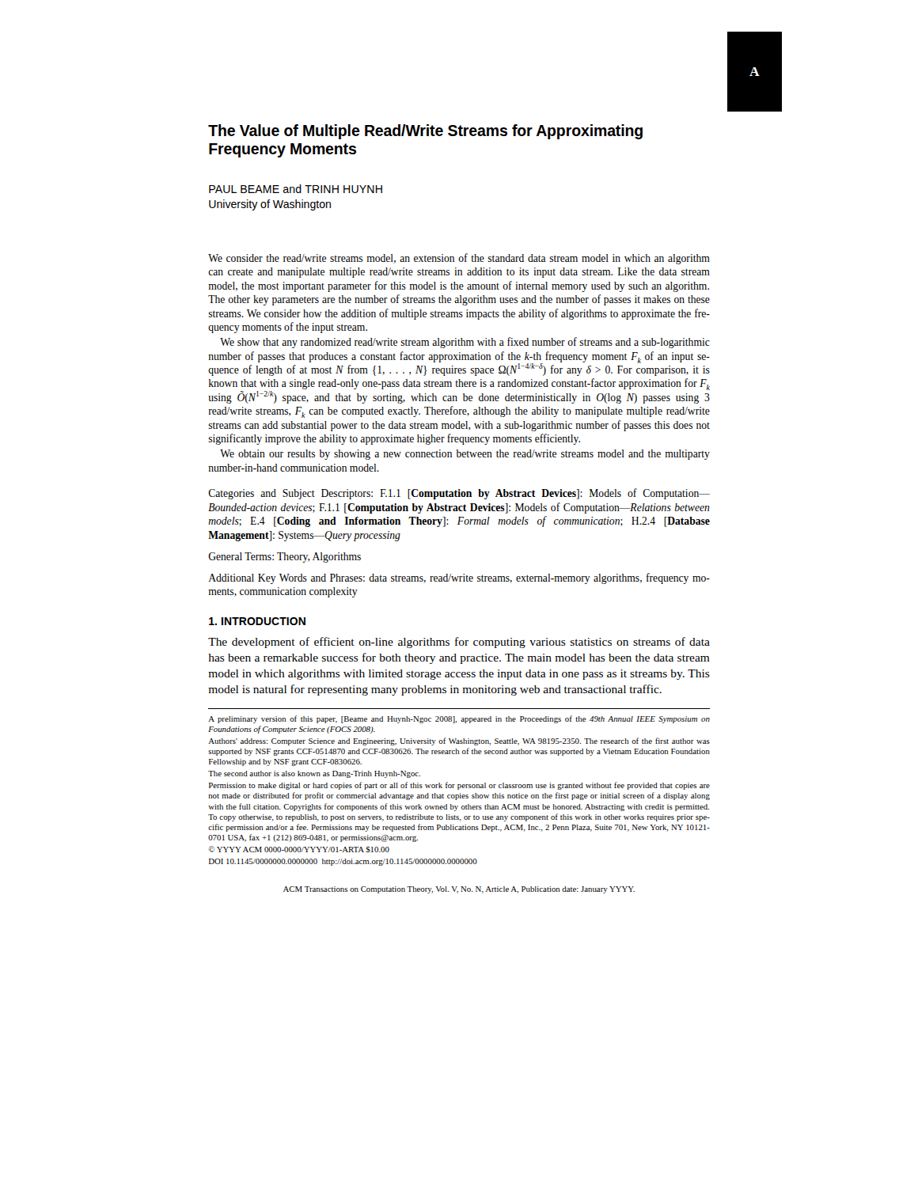A
The Value of Multiple Read/Write Streams for Approximating
Frequency Moments
PAUL BEAME and TRINH HUYNH
University of Washington
We consider the read/write streams model, an extension of the standard data stream model in which an algorithm can create and manipulate multiple read/write streams in addition to its input data stream. Like the data stream model, the most important parameter for this model is the amount of internal memory used by such an algorithm. The other key parameters are the number of streams the algorithm uses and the number of passes it makes on these streams. We consider how the addition of multiple streams impacts the ability of algorithms to approximate the frequency moments of the input stream.
We show that any randomized read/write stream algorithm with a fixed number of streams and a sub-logarithmic number of passes that produces a constant factor approximation of the k-th frequency moment Fk of an input sequence of length of at most N from {1, . . . , N} requires space Ω(N1−4/k−δ) for any δ > 0. For comparison, it is known that with a single read-only one-pass data stream there is a randomized constant-factor approximation for Fk using Õ(N1−2/k) space, and that by sorting, which can be done deterministically in O(log N) passes using 3 read/write streams, Fk can be computed exactly. Therefore, although the ability to manipulate multiple read/write streams can add substantial power to the data stream model, with a sub-logarithmic number of passes this does not significantly improve the ability to approximate higher frequency moments efficiently.
We obtain our results by showing a new connection between the read/write streams model and the multiparty number-in-hand communication model.
Categories and Subject Descriptors: F.1.1 [Computation by Abstract Devices]: Models of Computation—Bounded-action devices; F.1.1 [Computation by Abstract Devices]: Models of Computation—Relations between models; E.4 [Coding and Information Theory]: Formal models of communication; H.2.4 [Database Management]: Systems—Query processing
General Terms: Theory, Algorithms
Additional Key Words and Phrases: data streams, read/write streams, external-memory algorithms, frequency moments, communication complexity
1. INTRODUCTION
The development of efficient on-line algorithms for computing various statistics on streams of data has been a remarkable success for both theory and practice. The main model has been the data stream model in which algorithms with limited storage access the input data in one pass as it streams by. This model is natural for representing many problems in monitoring web and transactional traffic.
A preliminary version of this paper, [Beame and Huynh-Ngoc 2008], appeared in the Proceedings of the 49th Annual IEEE Symposium on Foundations of Computer Science (FOCS 2008).
Authors' address: Computer Science and Engineering, University of Washington, Seattle, WA 98195-2350. The research of the first author was supported by NSF grants CCF-0514870 and CCF-0830626. The research of the second author was supported by a Vietnam Education Foundation Fellowship and by NSF grant CCF-0830626.
The second author is also known as Dang-Trinh Huynh-Ngoc.
Permission to make digital or hard copies of part or all of this work for personal or classroom use is granted without fee provided that copies are not made or distributed for profit or commercial advantage and that copies show this notice on the first page or initial screen of a display along with the full citation. Copyrights for components of this work owned by others than ACM must be honored. Abstracting with credit is permitted. To copy otherwise, to republish, to post on servers, to redistribute to lists, or to use any component of this work in other works requires prior specific permission and/or a fee. Permissions may be requested from Publications Dept., ACM, Inc., 2 Penn Plaza, Suite 701, New York, NY 10121-0701 USA, fax +1 (212) 869-0481, or permissions@acm.org.
© YYYY ACM 0000-0000/YYYY/01-ARTA $10.00
DOI 10.1145/0000000.0000000 http://doi.acm.org/10.1145/0000000.0000000
ACM Transactions on Computation Theory, Vol. V, No. N, Article A, Publication date: January YYYY.